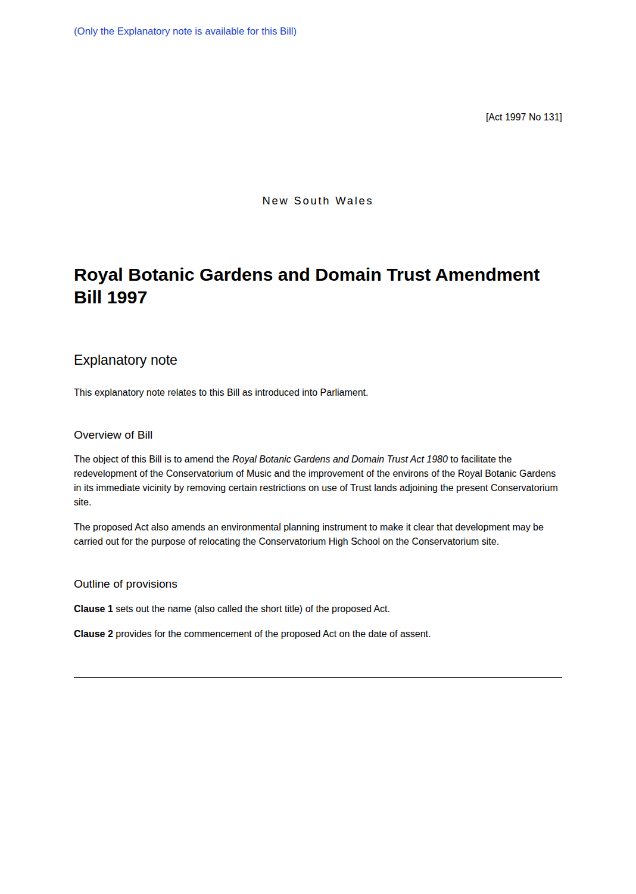(Only the Explanatory note is available for this Bill)
[Act 1997 No 131]
New South Wales
Royal Botanic Gardens and Domain Trust Amendment Bill 1997
Explanatory note
This explanatory note relates to this Bill as introduced into Parliament.
Overview of Bill
The object of this Bill is to amend the Royal Botanic Gardens and Domain Trust Act 1980 to facilitate the redevelopment of the Conservatorium of Music and the improvement of the environs of the Royal Botanic Gardens in its immediate vicinity by removing certain restrictions on use of Trust lands adjoining the present Conservatorium site.
The proposed Act also amends an environmental planning instrument to make it clear that development may be carried out for the purpose of relocating the Conservatorium High School on the Conservatorium site.
Outline of provisions
Clause 1 sets out the name (also called the short title) of the proposed Act.
Clause 2 provides for the commencement of the proposed Act on the date of assent.